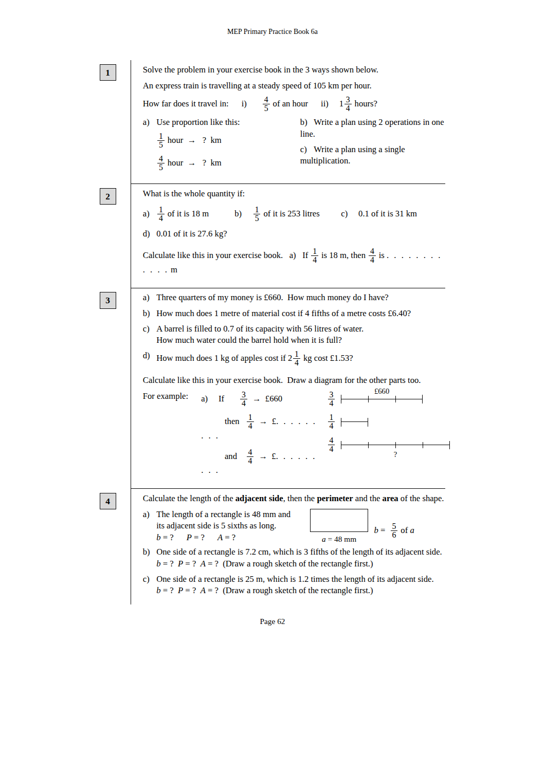MEP Primary Practice Book 6a
1
Solve the problem in your exercise book in the 3 ways shown below.
An express train is travelling at a steady speed of 105 km per hour.
How far does it travel in: i) 45 of an hour ii) 134 hours?
a) Use proportion like this:
15 hour → ? km
45 hour → ? km
b) Write a plan using 2 operations in one line.
c) Write a plan using a single multiplication.
2
What is the whole quantity if:
a) 14 of it is 18 m b) 15 of it is 253 litres c) 0.1 of it is 31 km
d) 0.01 of it is 27.6 kg?
Calculate like this in your exercise book. a) If 14 is 18 m, then 44 is . . . . . . . . . . . . m
3
a)
Three quarters of my money is £660. How much money do I have?
b)
How much does 1 metre of material cost if 4 fifths of a metre costs £6.40?
c)
A barrel is filled to 0.7 of its capacity with 56 litres of water.
How much water could the barrel hold when it is full?
d)
How much does 1 kg of apples cost if 214 kg cost £1.53?
Calculate like this in your exercise book. Draw a diagram for the other parts too.
For example:
a) If 34 → £660
then 14 → £. . . . . . . . .
and 44 → £. . . . . . . . .
34
£660
14
44
?
4
Calculate the length of the adjacent side, then the perimeter and the area of the shape.
a)
The length of a rectangle is 48 mm and
its adjacent side is 5 sixths as long.
b = ? P = ? A = ?
a = 48 mm
b = 56 of a
b)
One side of a rectangle is 7.2 cm, which is 3 fifths of the length of its adjacent side.
b = ? P = ? A = ? (Draw a rough sketch of the rectangle first.)
c)
One side of a rectangle is 25 m, which is 1.2 times the length of its adjacent side.
b = ? P = ? A = ? (Draw a rough sketch of the rectangle first.)
Page 62